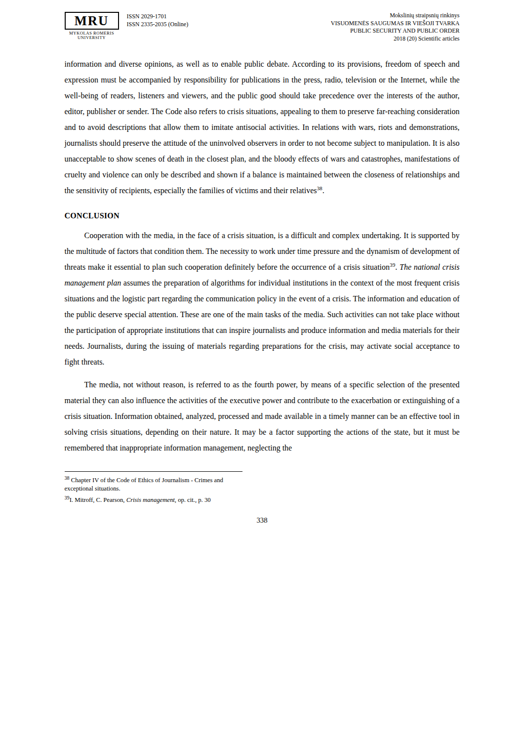MRU Mykolas Romeris University
ISSN 2029-1701
ISSN 2335-2035 (Online)
Mokslinių straipsnių rinkinys
Visuomenės saugumas ir viešoji tvarka
Public security and public order
2018 (20) Scientific articles
information and diverse opinions, as well as to enable public debate. According to its provisions, freedom of speech and expression must be accompanied by responsibility for publications in the press, radio, television or the Internet, while the well-being of readers, listeners and viewers, and the public good should take precedence over the interests of the author, editor, publisher or sender. The Code also refers to crisis situations, appealing to them to preserve far-reaching consideration and to avoid descriptions that allow them to imitate antisocial activities. In relations with wars, riots and demonstrations, journalists should preserve the attitude of the uninvolved observers in order to not become subject to manipulation. It is also unacceptable to show scenes of death in the closest plan, and the bloody effects of wars and catastrophes, manifestations of cruelty and violence can only be described and shown if a balance is maintained between the closeness of relationships and the sensitivity of recipients, especially the families of victims and their relatives38.
Conclusion
Cooperation with the media, in the face of a crisis situation, is a difficult and complex undertaking. It is supported by the multitude of factors that condition them. The necessity to work under time pressure and the dynamism of development of threats make it essential to plan such cooperation definitely before the occurrence of a crisis situation39. The national crisis management plan assumes the preparation of algorithms for individual institutions in the context of the most frequent crisis situations and the logistic part regarding the communication policy in the event of a crisis. The information and education of the public deserve special attention. These are one of the main tasks of the media. Such activities can not take place without the participation of appropriate institutions that can inspire journalists and produce information and media materials for their needs. Journalists, during the issuing of materials regarding preparations for the crisis, may activate social acceptance to fight threats.
The media, not without reason, is referred to as the fourth power, by means of a specific selection of the presented material they can also influence the activities of the executive power and contribute to the exacerbation or extinguishing of a crisis situation. Information obtained, analyzed, processed and made available in a timely manner can be an effective tool in solving crisis situations, depending on their nature. It may be a factor supporting the actions of the state, but it must be remembered that inappropriate information management, neglecting the
38 Chapter IV of the Code of Ethics of Journalism - Crimes and exceptional situations.
39 I. Mitroff, C. Pearson, Crisis management, op. cit., p. 30
338